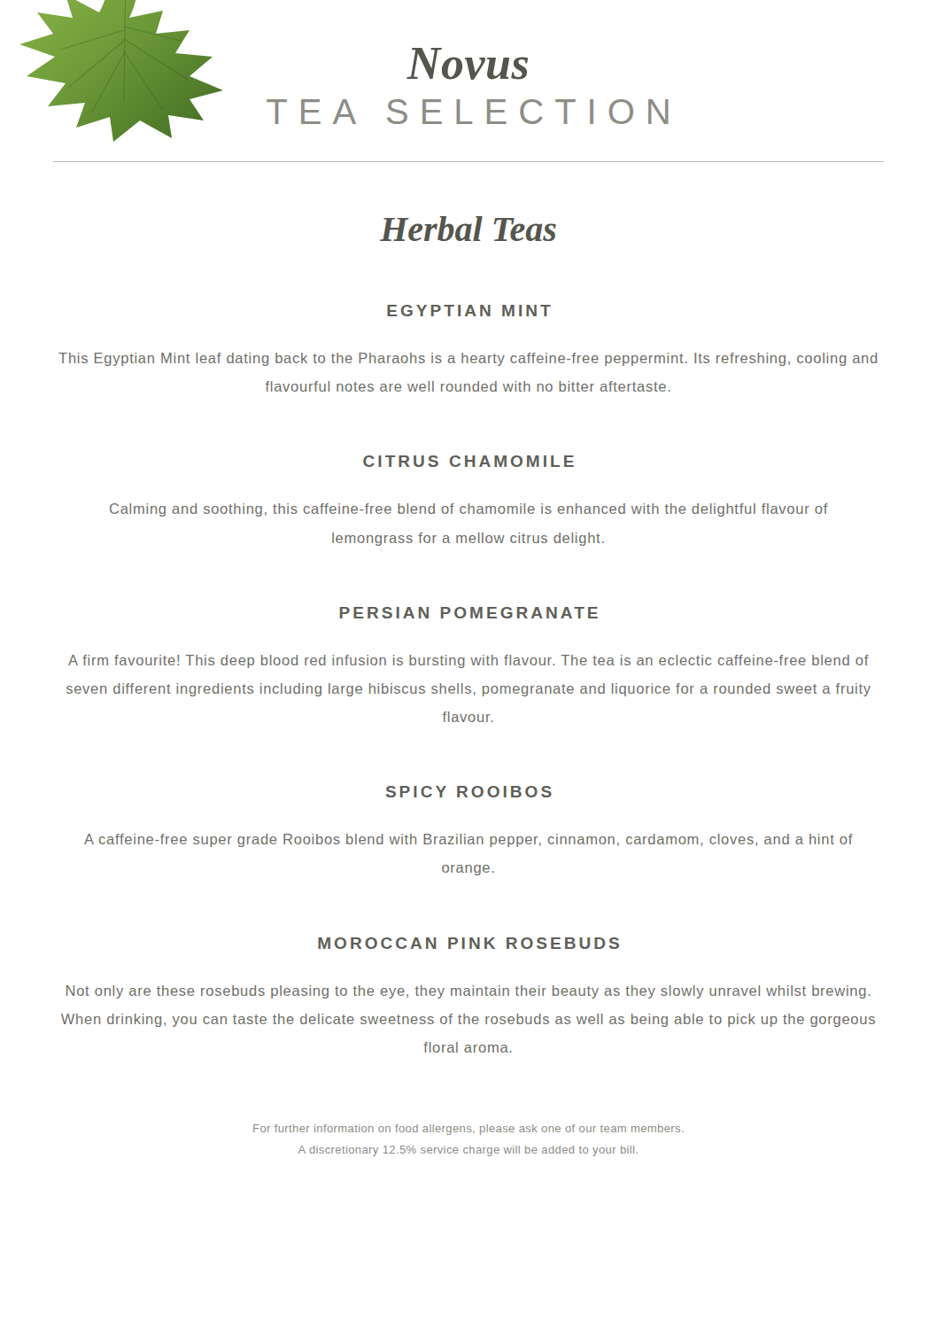Novus
Tea Selection
Herbal Teas
Egyptian Mint
This Egyptian Mint leaf dating back to the Pharaohs is a hearty caffeine-free peppermint. Its refreshing, cooling and flavourful notes are well rounded with no bitter aftertaste.
Citrus Chamomile
Calming and soothing, this caffeine-free blend of chamomile is enhanced with the delightful flavour of lemongrass for a mellow citrus delight.
Persian Pomegranate
A firm favourite! This deep blood red infusion is bursting with flavour. The tea is an eclectic caffeine-free blend of seven different ingredients including large hibiscus shells, pomegranate and liquorice for a rounded sweet a fruity flavour.
Spicy Rooibos
A caffeine-free super grade Rooibos blend with Brazilian pepper, cinnamon, cardamom, cloves, and a hint of orange.
Moroccan Pink Rosebuds
Not only are these rosebuds pleasing to the eye, they maintain their beauty as they slowly unravel whilst brewing. When drinking, you can taste the delicate sweetness of the rosebuds as well as being able to pick up the gorgeous floral aroma.
For further information on food allergens, please ask one of our team members.
A discretionary 12.5% service charge will be added to your bill.